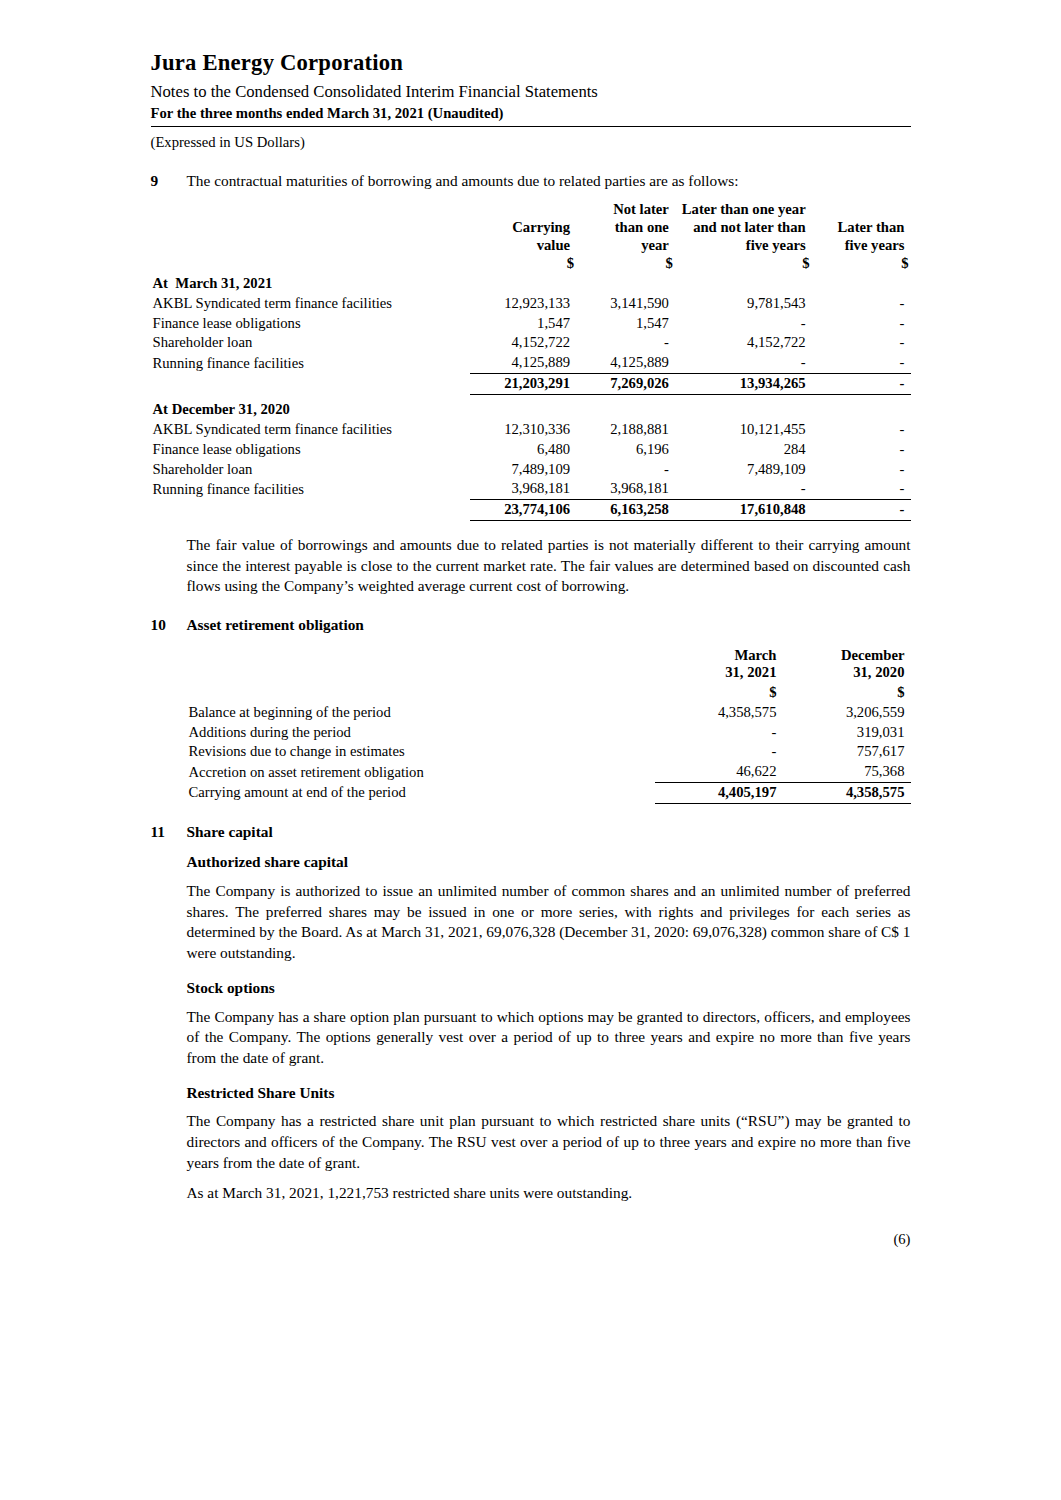Jura Energy Corporation
Notes to the Condensed Consolidated Interim Financial Statements
For the three months ended March 31, 2021 (Unaudited)
(Expressed in US Dollars)
9 The contractual maturities of borrowing and amounts due to related parties are as follows:
| | Carrying value | Not later than one year | Later than one year and not later than five years | Later than five years |
| --- | --- | --- | --- | --- |
| | $ | $ | $ | $ |
| At March 31, 2021 | | | | |
| AKBL Syndicated term finance facilities | 12,923,133 | 3,141,590 | 9,781,543 | - |
| Finance lease obligations | 1,547 | 1,547 | - | - |
| Shareholder loan | 4,152,722 | - | 4,152,722 | - |
| Running finance facilities | 4,125,889 | 4,125,889 | - | - |
| | 21,203,291 | 7,269,026 | 13,934,265 | - |
| At December 31, 2020 | | | | |
| AKBL Syndicated term finance facilities | 12,310,336 | 2,188,881 | 10,121,455 | - |
| Finance lease obligations | 6,480 | 6,196 | 284 | - |
| Shareholder loan | 7,489,109 | - | 7,489,109 | - |
| Running finance facilities | 3,968,181 | 3,968,181 | - | - |
| | 23,774,106 | 6,163,258 | 17,610,848 | - |
The fair value of borrowings and amounts due to related parties is not materially different to their carrying amount since the interest payable is close to the current market rate. The fair values are determined based on discounted cash flows using the Company’s weighted average current cost of borrowing.
10 Asset retirement obligation
| | March 31, 2021 | December 31, 2020 |
| --- | --- | --- |
| | $ | $ |
| Balance at beginning of the period | 4,358,575 | 3,206,559 |
| Additions during the period | - | 319,031 |
| Revisions due to change in estimates | - | 757,617 |
| Accretion on asset retirement obligation | 46,622 | 75,368 |
| Carrying amount at end of the period | 4,405,197 | 4,358,575 |
11 Share capital
Authorized share capital
The Company is authorized to issue an unlimited number of common shares and an unlimited number of preferred shares. The preferred shares may be issued in one or more series, with rights and privileges for each series as determined by the Board. As at March 31, 2021, 69,076,328 (December 31, 2020: 69,076,328) common share of C$ 1 were outstanding.
Stock options
The Company has a share option plan pursuant to which options may be granted to directors, officers, and employees of the Company. The options generally vest over a period of up to three years and expire no more than five years from the date of grant.
Restricted Share Units
The Company has a restricted share unit plan pursuant to which restricted share units (“RSU”) may be granted to directors and officers of the Company. The RSU vest over a period of up to three years and expire no more than five years from the date of grant.
As at March 31, 2021, 1,221,753 restricted share units were outstanding.
(6)